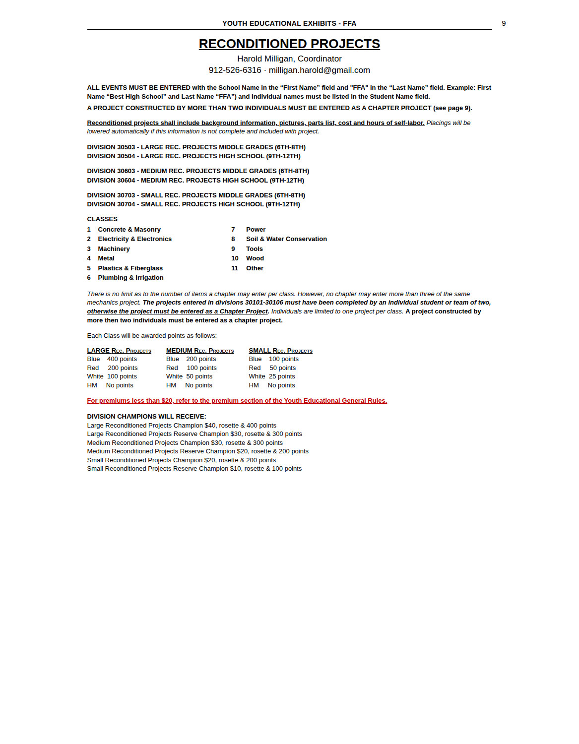YOUTH EDUCATIONAL EXHIBITS - FFA
9
RECONDITIONED PROJECTS
Harold Milligan, Coordinator
912-526-6316 · milligan.harold@gmail.com
ALL EVENTS MUST BE ENTERED with the School Name in the “First Name” field and "FFA" in the “Last Name” field. Example: First Name “Best High School” and Last Name “FFA”) and individual names must be listed in the Student Name field.
A PROJECT CONSTRUCTED BY MORE THAN TWO INDIVIDUALS MUST BE ENTERED AS A CHAPTER PROJECT (see page 9).
Reconditioned projects shall include background information, pictures, parts list, cost and hours of self-labor. Placings will be lowered automatically if this information is not complete and included with project.
DIVISION 30503 - LARGE REC. PROJECTS MIDDLE GRADES (6TH-8TH)
DIVISION 30504 - LARGE REC. PROJECTS HIGH SCHOOL (9TH-12TH)
DIVISION 30603 - MEDIUM REC. PROJECTS MIDDLE GRADES (6TH-8TH)
DIVISION 30604 - MEDIUM REC. PROJECTS HIGH SCHOOL (9TH-12TH)
DIVISION 30703 - SMALL REC. PROJECTS MIDDLE GRADES (6TH-8TH)
DIVISION 30704 - SMALL REC. PROJECTS HIGH SCHOOL (9TH-12TH)
CLASSES
| 1 | Concrete & Masonry | 7 | Power |
| 2 | Electricity & Electronics | 8 | Soil & Water Conservation |
| 3 | Machinery | 9 | Tools |
| 4 | Metal | 10 | Wood |
| 5 | Plastics & Fiberglass | 11 | Other |
| 6 | Plumbing & Irrigation | | |
There is no limit as to the number of items a chapter may enter per class. However, no chapter may enter more than three of the same mechanics project. The projects entered in divisions 30101-30106 must have been completed by an individual student or team of two, otherwise the project must be entered as a Chapter Project. Individuals are limited to one project per class. A project constructed by more then two individuals must be entered as a chapter project.
Each Class will be awarded points as follows:
| LARGE Rec. Projects | MEDIUM Rec. Projects | SMALL Rec. Projects |
| Blue 400 points | Blue 200 points | Blue 100 points |
| Red 200 points | Red 100 points | Red 50 points |
| White 100 points | White 50 points | White 25 points |
| HM No points | HM No points | HM No points |
For premiums less than $20, refer to the premium section of the Youth Educational General Rules.
DIVISION CHAMPIONS WILL RECEIVE:
Large Reconditioned Projects Champion $40, rosette & 400 points
Large Reconditioned Projects Reserve Champion $30, rosette & 300 points
Medium Reconditioned Projects Champion $30, rosette & 300 points
Medium Reconditioned Projects Reserve Champion $20, rosette & 200 points
Small Reconditioned Projects Champion $20, rosette & 200 points
Small Reconditioned Projects Reserve Champion $10, rosette & 100 points